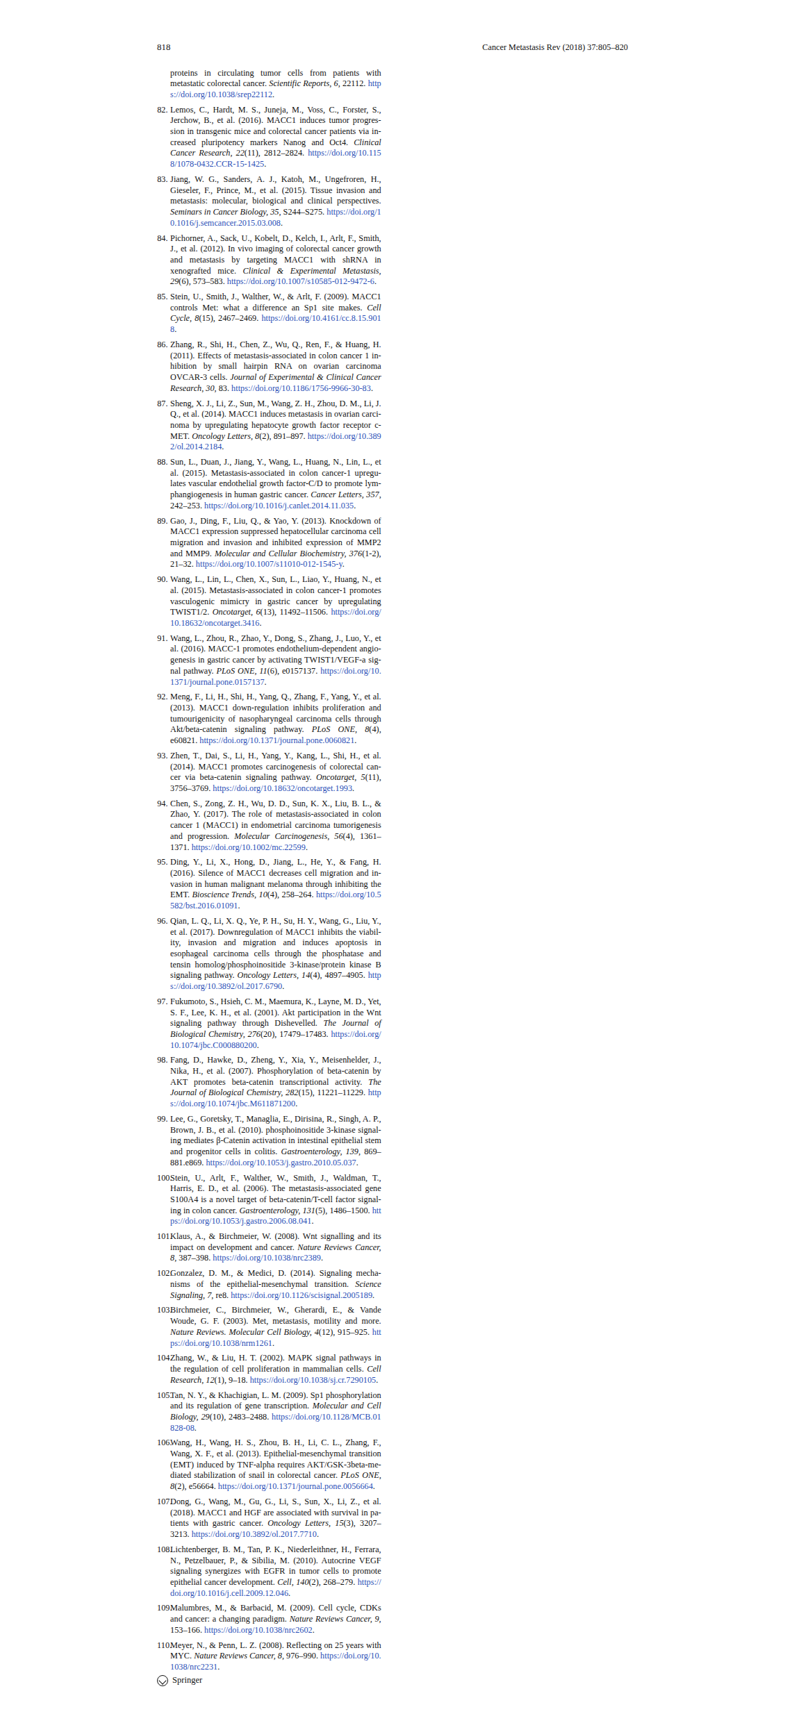818
Cancer Metastasis Rev (2018) 37:805–820
proteins in circulating tumor cells from patients with metastatic colorectal cancer. Scientific Reports, 6, 22112. https://doi.org/10.1038/srep22112.
82. Lemos, C., Hardt, M. S., Juneja, M., Voss, C., Forster, S., Jerchow, B., et al. (2016). MACC1 induces tumor progression in transgenic mice and colorectal cancer patients via increased pluripotency markers Nanog and Oct4. Clinical Cancer Research, 22(11), 2812–2824. https://doi.org/10.1158/1078-0432.CCR-15-1425.
83. Jiang, W. G., Sanders, A. J., Katoh, M., Ungefroren, H., Gieseler, F., Prince, M., et al. (2015). Tissue invasion and metastasis: molecular, biological and clinical perspectives. Seminars in Cancer Biology, 35, S244–S275. https://doi.org/10.1016/j.semcancer.2015.03.008.
84. Pichorner, A., Sack, U., Kobelt, D., Kelch, I., Arlt, F., Smith, J., et al. (2012). In vivo imaging of colorectal cancer growth and metastasis by targeting MACC1 with shRNA in xenografted mice. Clinical & Experimental Metastasis, 29(6), 573–583. https://doi.org/10.1007/s10585-012-9472-6.
85. Stein, U., Smith, J., Walther, W., & Arlt, F. (2009). MACC1 controls Met: what a difference an Sp1 site makes. Cell Cycle, 8(15), 2467–2469. https://doi.org/10.4161/cc.8.15.9018.
86. Zhang, R., Shi, H., Chen, Z., Wu, Q., Ren, F., & Huang, H. (2011). Effects of metastasis-associated in colon cancer 1 inhibition by small hairpin RNA on ovarian carcinoma OVCAR-3 cells. Journal of Experimental & Clinical Cancer Research, 30, 83. https://doi.org/10.1186/1756-9966-30-83.
87. Sheng, X. J., Li, Z., Sun, M., Wang, Z. H., Zhou, D. M., Li, J. Q., et al. (2014). MACC1 induces metastasis in ovarian carcinoma by upregulating hepatocyte growth factor receptor c-MET. Oncology Letters, 8(2), 891–897. https://doi.org/10.3892/ol.2014.2184.
88. Sun, L., Duan, J., Jiang, Y., Wang, L., Huang, N., Lin, L., et al. (2015). Metastasis-associated in colon cancer-1 upregulates vascular endothelial growth factor-C/D to promote lymphangiogenesis in human gastric cancer. Cancer Letters, 357, 242–253. https://doi.org/10.1016/j.canlet.2014.11.035.
89. Gao, J., Ding, F., Liu, Q., & Yao, Y. (2013). Knockdown of MACC1 expression suppressed hepatocellular carcinoma cell migration and invasion and inhibited expression of MMP2 and MMP9. Molecular and Cellular Biochemistry, 376(1-2), 21–32. https://doi.org/10.1007/s11010-012-1545-y.
90. Wang, L., Lin, L., Chen, X., Sun, L., Liao, Y., Huang, N., et al. (2015). Metastasis-associated in colon cancer-1 promotes vasculogenic mimicry in gastric cancer by upregulating TWIST1/2. Oncotarget, 6(13), 11492–11506. https://doi.org/10.18632/oncotarget.3416.
91. Wang, L., Zhou, R., Zhao, Y., Dong, S., Zhang, J., Luo, Y., et al. (2016). MACC-1 promotes endothelium-dependent angiogenesis in gastric cancer by activating TWIST1/VEGF-a signal pathway. PLoS ONE, 11(6), e0157137. https://doi.org/10.1371/journal.pone.0157137.
92. Meng, F., Li, H., Shi, H., Yang, Q., Zhang, F., Yang, Y., et al. (2013). MACC1 down-regulation inhibits proliferation and tumourigenicity of nasopharyngeal carcinoma cells through Akt/beta-catenin signaling pathway. PLoS ONE, 8(4), e60821. https://doi.org/10.1371/journal.pone.0060821.
93. Zhen, T., Dai, S., Li, H., Yang, Y., Kang, L., Shi, H., et al. (2014). MACC1 promotes carcinogenesis of colorectal cancer via beta-catenin signaling pathway. Oncotarget, 5(11), 3756–3769. https://doi.org/10.18632/oncotarget.1993.
94. Chen, S., Zong, Z. H., Wu, D. D., Sun, K. X., Liu, B. L., & Zhao, Y. (2017). The role of metastasis-associated in colon cancer 1 (MACC1) in endometrial carcinoma tumorigenesis and progression. Molecular Carcinogenesis, 56(4), 1361–1371. https://doi.org/10.1002/mc.22599.
95. Ding, Y., Li, X., Hong, D., Jiang, L., He, Y., & Fang, H. (2016). Silence of MACC1 decreases cell migration and invasion in human malignant melanoma through inhibiting the EMT. Bioscience Trends, 10(4), 258–264. https://doi.org/10.5582/bst.2016.01091.
96. Qian, L. Q., Li, X. Q., Ye, P. H., Su, H. Y., Wang, G., Liu, Y., et al. (2017). Downregulation of MACC1 inhibits the viability, invasion and migration and induces apoptosis in esophageal carcinoma cells through the phosphatase and tensin homolog/phosphoinositide 3-kinase/protein kinase B signaling pathway. Oncology Letters, 14(4), 4897–4905. https://doi.org/10.3892/ol.2017.6790.
97. Fukumoto, S., Hsieh, C. M., Maemura, K., Layne, M. D., Yet, S. F., Lee, K. H., et al. (2001). Akt participation in the Wnt signaling pathway through Dishevelled. The Journal of Biological Chemistry, 276(20), 17479–17483. https://doi.org/10.1074/jbc.C000880200.
98. Fang, D., Hawke, D., Zheng, Y., Xia, Y., Meisenhelder, J., Nika, H., et al. (2007). Phosphorylation of beta-catenin by AKT promotes beta-catenin transcriptional activity. The Journal of Biological Chemistry, 282(15), 11221–11229. https://doi.org/10.1074/jbc.M611871200.
99. Lee, G., Goretsky, T., Managlia, E., Dirisina, R., Singh, A. P., Brown, J. B., et al. (2010). phosphoinositide 3-kinase signaling mediates β-Catenin activation in intestinal epithelial stem and progenitor cells in colitis. Gastroenterology, 139, 869–881.e869. https://doi.org/10.1053/j.gastro.2010.05.037.
100. Stein, U., Arlt, F., Walther, W., Smith, J., Waldman, T., Harris, E. D., et al. (2006). The metastasis-associated gene S100A4 is a novel target of beta-catenin/T-cell factor signaling in colon cancer. Gastroenterology, 131(5), 1486–1500. https://doi.org/10.1053/j.gastro.2006.08.041.
101. Klaus, A., & Birchmeier, W. (2008). Wnt signalling and its impact on development and cancer. Nature Reviews Cancer, 8, 387–398. https://doi.org/10.1038/nrc2389.
102. Gonzalez, D. M., & Medici, D. (2014). Signaling mechanisms of the epithelial-mesenchymal transition. Science Signaling, 7, re8. https://doi.org/10.1126/scisignal.2005189.
103. Birchmeier, C., Birchmeier, W., Gherardi, E., & Vande Woude, G. F. (2003). Met, metastasis, motility and more. Nature Reviews. Molecular Cell Biology, 4(12), 915–925. https://doi.org/10.1038/nrm1261.
104. Zhang, W., & Liu, H. T. (2002). MAPK signal pathways in the regulation of cell proliferation in mammalian cells. Cell Research, 12(1), 9–18. https://doi.org/10.1038/sj.cr.7290105.
105. Tan, N. Y., & Khachigian, L. M. (2009). Sp1 phosphorylation and its regulation of gene transcription. Molecular and Cell Biology, 29(10), 2483–2488. https://doi.org/10.1128/MCB.01828-08.
106. Wang, H., Wang, H. S., Zhou, B. H., Li, C. L., Zhang, F., Wang, X. F., et al. (2013). Epithelial-mesenchymal transition (EMT) induced by TNF-alpha requires AKT/GSK-3beta-mediated stabilization of snail in colorectal cancer. PLoS ONE, 8(2), e56664. https://doi.org/10.1371/journal.pone.0056664.
107. Dong, G., Wang, M., Gu, G., Li, S., Sun, X., Li, Z., et al. (2018). MACC1 and HGF are associated with survival in patients with gastric cancer. Oncology Letters, 15(3), 3207–3213. https://doi.org/10.3892/ol.2017.7710.
108. Lichtenberger, B. M., Tan, P. K., Niederleithner, H., Ferrara, N., Petzelbauer, P., & Sibilia, M. (2010). Autocrine VEGF signaling synergizes with EGFR in tumor cells to promote epithelial cancer development. Cell, 140(2), 268–279. https://doi.org/10.1016/j.cell.2009.12.046.
109. Malumbres, M., & Barbacid, M. (2009). Cell cycle, CDKs and cancer: a changing paradigm. Nature Reviews Cancer, 9, 153–166. https://doi.org/10.1038/nrc2602.
110. Meyer, N., & Penn, L. Z. (2008). Reflecting on 25 years with MYC. Nature Reviews Cancer, 8, 976–990. https://doi.org/10.1038/nrc2231.
Springer